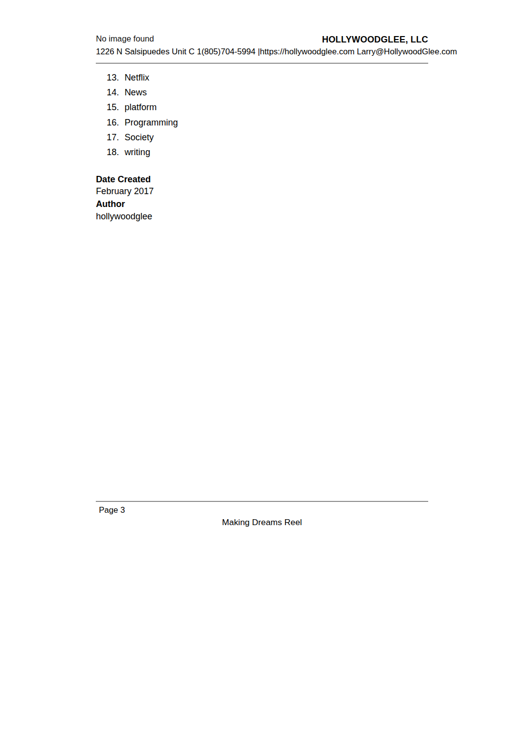No image found
HOLLYWOODGLEE, LLC
1226 N Salsipuedes Unit C 1(805)704-5994 |https://hollywoodglee.com Larry@HollywoodGlee.com
Netflix
News
platform
Programming
Society
writing
Date Created
February 2017
Author
hollywoodglee
Page 3
Making Dreams Reel